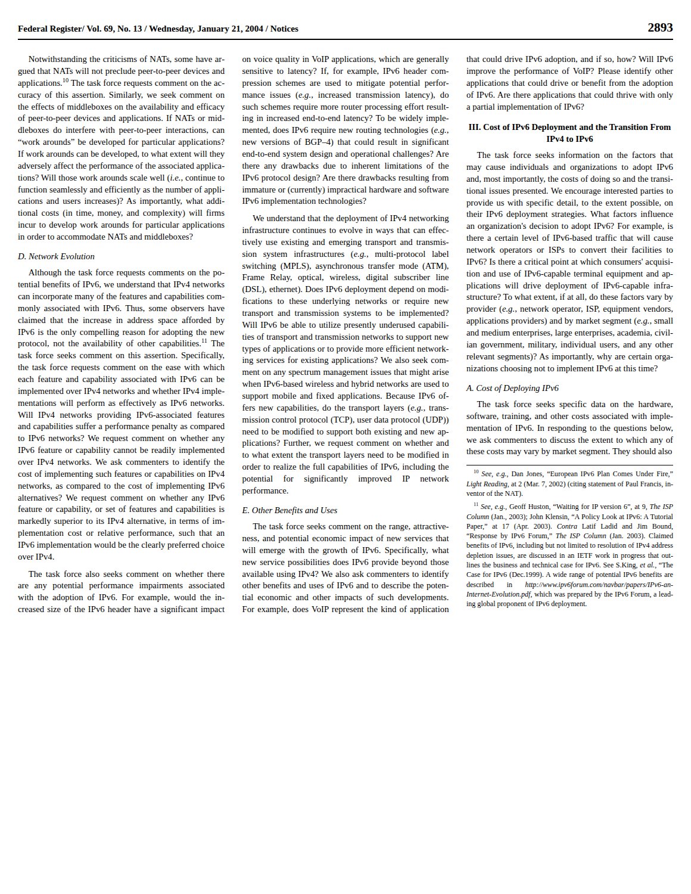Federal Register/ Vol. 69, No. 13 / Wednesday, January 21, 2004 / Notices
2893
Notwithstanding the criticisms of NATs, some have argued that NATs will not preclude peer-to-peer devices and applications.10 The task force requests comment on the accuracy of this assertion. Similarly, we seek comment on the effects of middleboxes on the availability and efficacy of peer-to-peer devices and applications. If NATs or middleboxes do interfere with peer-to-peer interactions, can “work arounds” be developed for particular applications? If work arounds can be developed, to what extent will they adversely affect the performance of the associated applications? Will those work arounds scale well (i.e., continue to function seamlessly and efficiently as the number of applications and users increases)? As importantly, what additional costs (in time, money, and complexity) will firms incur to develop work arounds for particular applications in order to accommodate NATs and middleboxes?
D. Network Evolution
Although the task force requests comments on the potential benefits of IPv6, we understand that IPv4 networks can incorporate many of the features and capabilities commonly associated with IPv6. Thus, some observers have claimed that the increase in address space afforded by IPv6 is the only compelling reason for adopting the new protocol, not the availability of other capabilities.11 The task force seeks comment on this assertion. Specifically, the task force requests comment on the ease with which each feature and capability associated with IPv6 can be implemented over IPv4 networks and whether IPv4 implementations will perform as effectively as IPv6 networks. Will IPv4 networks providing IPv6-associated features and capabilities suffer a performance penalty as compared to IPv6 networks? We request comment on whether any IPv6 feature or capability cannot be readily implemented over IPv4 networks. We ask commenters to identify the cost of implementing such features or capabilities on IPv4 networks, as compared to the cost of implementing IPv6 alternatives? We request comment on whether any IPv6 feature or capability, or set of features and capabilities is markedly superior to its IPv4 alternative, in terms of implementation cost or relative performance, such that an IPv6 implementation would be the clearly preferred choice over IPv4.
The task force also seeks comment on whether there are any potential performance impairments associated with the adoption of IPv6. For example, would the increased size of the IPv6 header have a significant impact on voice quality in VoIP applications, which are generally sensitive to latency? If, for example, IPv6 header compression schemes are used to mitigate potential performance issues (e.g., increased transmission latency), do such schemes require more router processing effort resulting in increased end-to-end latency? To be widely implemented, does IPv6 require new routing technologies (e.g., new versions of BGP–4) that could result in significant end-to-end system design and operational challenges? Are there any drawbacks due to inherent limitations of the IPv6 protocol design? Are there drawbacks resulting from immature or (currently) impractical hardware and software IPv6 implementation technologies?
We understand that the deployment of IPv4 networking infrastructure continues to evolve in ways that can effectively use existing and emerging transport and transmission system infrastructures (e.g., multi-protocol label switching (MPLS), asynchronous transfer mode (ATM), Frame Relay, optical, wireless, digital subscriber line (DSL), ethernet). Does IPv6 deployment depend on modifications to these underlying networks or require new transport and transmission systems to be implemented? Will IPv6 be able to utilize presently underused capabilities of transport and transmission networks to support new types of applications or to provide more efficient networking services for existing applications? We also seek comment on any spectrum management issues that might arise when IPv6-based wireless and hybrid networks are used to support mobile and fixed applications. Because IPv6 offers new capabilities, do the transport layers (e.g., transmission control protocol (TCP), user data protocol (UDP)) need to be modified to support both existing and new applications? Further, we request comment on whether and to what extent the transport layers need to be modified in order to realize the full capabilities of IPv6, including the potential for significantly improved IP network performance.
E. Other Benefits and Uses
The task force seeks comment on the range, attractiveness, and potential economic impact of new services that will emerge with the growth of IPv6. Specifically, what new service possibilities does IPv6 provide beyond those available using IPv4? We also ask commenters to identify other benefits and uses of IPv6 and to describe the potential economic and other impacts of such developments. For example, does VoIP represent the kind of application that could drive IPv6 adoption, and if so, how? Will IPv6 improve the performance of VoIP? Please identify other applications that could drive or benefit from the adoption of IPv6. Are there applications that could thrive with only a partial implementation of IPv6?
III. Cost of IPv6 Deployment and the Transition From IPv4 to IPv6
The task force seeks information on the factors that may cause individuals and organizations to adopt IPv6 and, most importantly, the costs of doing so and the transitional issues presented. We encourage interested parties to provide us with specific detail, to the extent possible, on their IPv6 deployment strategies. What factors influence an organization's decision to adopt IPv6? For example, is there a certain level of IPv6-based traffic that will cause network operators or ISPs to convert their facilities to IPv6? Is there a critical point at which consumers' acquisition and use of IPv6-capable terminal equipment and applications will drive deployment of IPv6-capable infrastructure? To what extent, if at all, do these factors vary by provider (e.g., network operator, ISP, equipment vendors, applications providers) and by market segment (e.g., small and medium enterprises, large enterprises, academia, civilian government, military, individual users, and any other relevant segments)? As importantly, why are certain organizations choosing not to implement IPv6 at this time?
A. Cost of Deploying IPv6
The task force seeks specific data on the hardware, software, training, and other costs associated with implementation of IPv6. In responding to the questions below, we ask commenters to discuss the extent to which any of these costs may vary by market segment. They should also
10 See, e.g., Dan Jones, “European IPv6 Plan Comes Under Fire,” Light Reading, at 2 (Mar. 7, 2002) (citing statement of Paul Francis, inventor of the NAT).
11 See, e.g., Geoff Huston, “Waiting for IP version 6”, at 9, The ISP Column (Jan., 2003); John Klensin, “A Policy Look at IPv6: A Tutorial Paper,” at 17 (Apr. 2003). Contra Latif Ladid and Jim Bound, “Response by IPv6 Forum,” The ISP Column (Jan. 2003). Claimed benefits of IPv6, including but not limited to resolution of IPv4 address depletion issues, are discussed in an IETF work in progress that outlines the business and technical case for IPv6. See S.King, et al., “The Case for IPv6 (Dec.1999). A wide range of potential IPv6 benefits are described in http://www.ipv6forum.com/navbar/papers/IPv6-an-Internet-Evolution.pdf, which was prepared by the IPv6 Forum, a leading global proponent of IPv6 deployment.